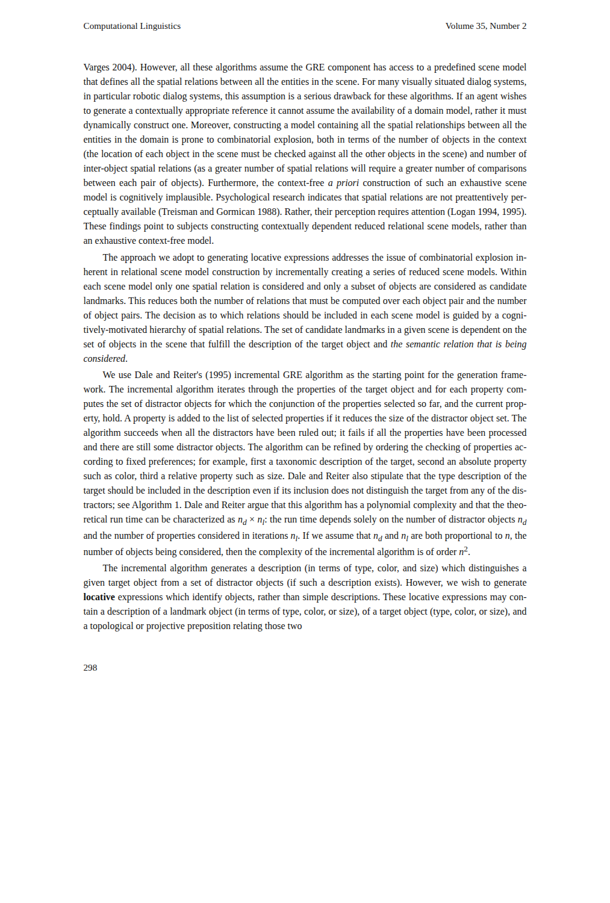Computational Linguistics
Volume 35, Number 2
Varges 2004). However, all these algorithms assume the GRE component has access to a predefined scene model that defines all the spatial relations between all the entities in the scene. For many visually situated dialog systems, in particular robotic dialog systems, this assumption is a serious drawback for these algorithms. If an agent wishes to generate a contextually appropriate reference it cannot assume the availability of a domain model, rather it must dynamically construct one. Moreover, constructing a model containing all the spatial relationships between all the entities in the domain is prone to combinatorial explosion, both in terms of the number of objects in the context (the location of each object in the scene must be checked against all the other objects in the scene) and number of inter-object spatial relations (as a greater number of spatial relations will require a greater number of comparisons between each pair of objects). Furthermore, the context-free a priori construction of such an exhaustive scene model is cognitively implausible. Psychological research indicates that spatial relations are not preattentively perceptually available (Treisman and Gormican 1988). Rather, their perception requires attention (Logan 1994, 1995). These findings point to subjects constructing contextually dependent reduced relational scene models, rather than an exhaustive context-free model.
The approach we adopt to generating locative expressions addresses the issue of combinatorial explosion inherent in relational scene model construction by incrementally creating a series of reduced scene models. Within each scene model only one spatial relation is considered and only a subset of objects are considered as candidate landmarks. This reduces both the number of relations that must be computed over each object pair and the number of object pairs. The decision as to which relations should be included in each scene model is guided by a cognitively-motivated hierarchy of spatial relations. The set of candidate landmarks in a given scene is dependent on the set of objects in the scene that fulfill the description of the target object and the semantic relation that is being considered.
We use Dale and Reiter's (1995) incremental GRE algorithm as the starting point for the generation framework. The incremental algorithm iterates through the properties of the target object and for each property computes the set of distractor objects for which the conjunction of the properties selected so far, and the current property, hold. A property is added to the list of selected properties if it reduces the size of the distractor object set. The algorithm succeeds when all the distractors have been ruled out; it fails if all the properties have been processed and there are still some distractor objects. The algorithm can be refined by ordering the checking of properties according to fixed preferences; for example, first a taxonomic description of the target, second an absolute property such as color, third a relative property such as size. Dale and Reiter also stipulate that the type description of the target should be included in the description even if its inclusion does not distinguish the target from any of the distractors; see Algorithm 1. Dale and Reiter argue that this algorithm has a polynomial complexity and that the theoretical run time can be characterized as nd × nl: the run time depends solely on the number of distractor objects nd and the number of properties considered in iterations nl. If we assume that nd and nl are both proportional to n, the number of objects being considered, then the complexity of the incremental algorithm is of order n2.
The incremental algorithm generates a description (in terms of type, color, and size) which distinguishes a given target object from a set of distractor objects (if such a description exists). However, we wish to generate locative expressions which identify objects, rather than simple descriptions. These locative expressions may contain a description of a landmark object (in terms of type, color, or size), of a target object (type, color, or size), and a topological or projective preposition relating those two
298